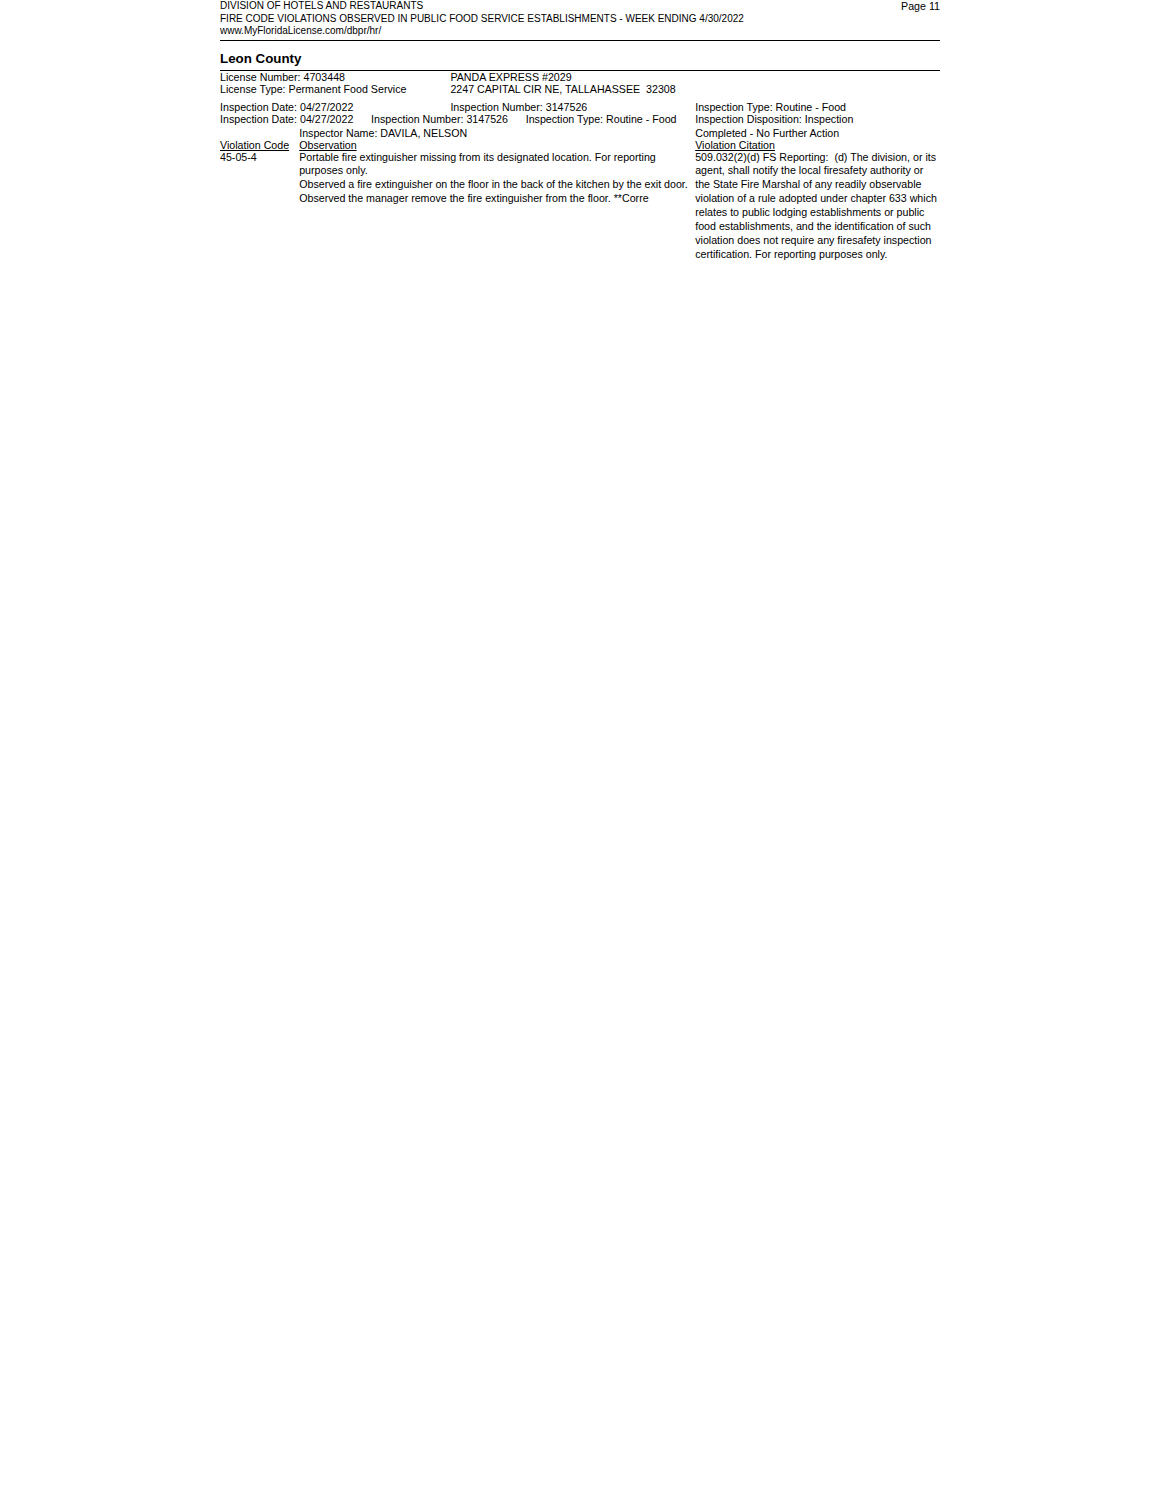Page 11
DIVISION OF HOTELS AND RESTAURANTS
FIRE CODE VIOLATIONS OBSERVED IN PUBLIC FOOD SERVICE ESTABLISHMENTS - WEEK ENDING 4/30/2022
www.MyFloridaLicense.com/dbpr/hr/
Leon County
| License Number: 4703448 | PANDA EXPRESS #2029 |
| License Type: Permanent Food Service | 2247 CAPITAL CIR NE, TALLAHASSEE 32308 |
| Inspection Date: 04/27/2022 | Inspection Number: 3147526 | Inspection Type: Routine - Food | |
| Inspection Date: 04/27/2022 Inspection Number: 3147526 Inspection Type: Routine - Food | Inspection Disposition: Inspection |
| | Inspector Name: DAVILA, NELSON | Completed - No Further Action |
| Violation Code | Observation | Violation Citation |
| 45-05-4 | Portable fire extinguisher missing from its designated location. For reporting purposes only. Observed a fire extinguisher on the floor in the back of the kitchen by the exit door. Observed the manager remove the fire extinguisher from the floor. **Corre | 509.032(2)(d) FS Reporting: (d) The division, or its agent, shall notify the local firesafety authority or the State Fire Marshal of any readily observable violation of a rule adopted under chapter 633 which relates to public lodging establishments or public food establishments, and the identification of such violation does not require any firesafety inspection certification. For reporting purposes only. |